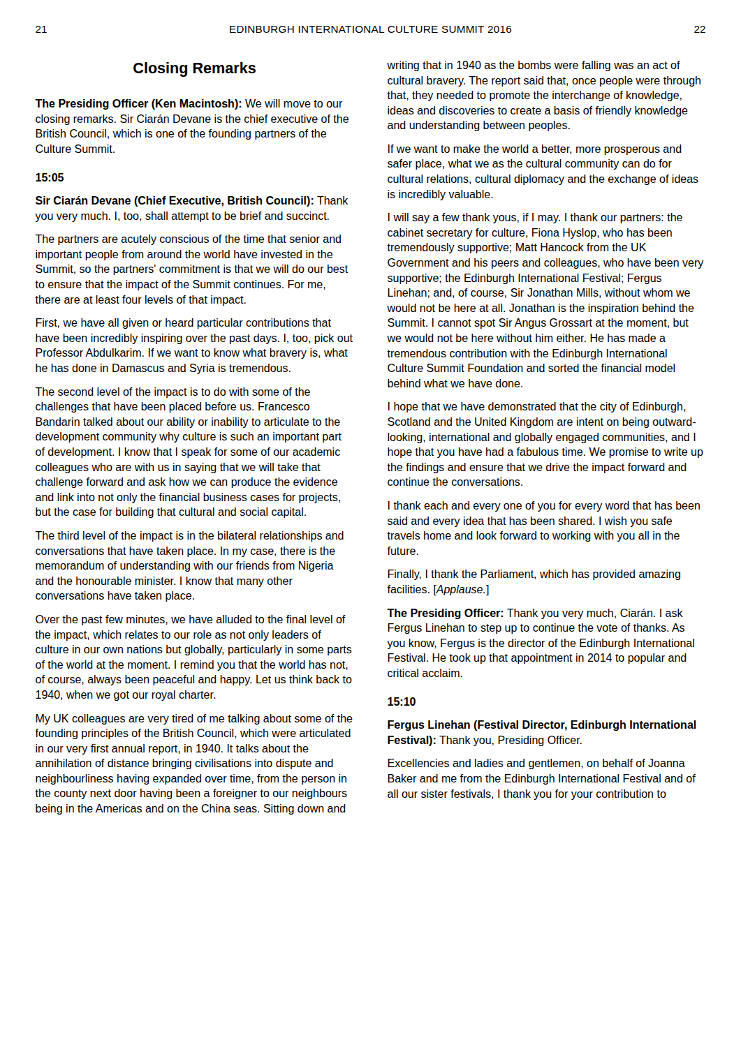21 Edinburgh International Culture Summit 2016 22
Closing Remarks
The Presiding Officer (Ken Macintosh): We will move to our closing remarks. Sir Ciarán Devane is the chief executive of the British Council, which is one of the founding partners of the Culture Summit.
15:05
Sir Ciarán Devane (Chief Executive, British Council): Thank you very much. I, too, shall attempt to be brief and succinct.
The partners are acutely conscious of the time that senior and important people from around the world have invested in the Summit, so the partners' commitment is that we will do our best to ensure that the impact of the Summit continues. For me, there are at least four levels of that impact.
First, we have all given or heard particular contributions that have been incredibly inspiring over the past days. I, too, pick out Professor Abdulkarim. If we want to know what bravery is, what he has done in Damascus and Syria is tremendous.
The second level of the impact is to do with some of the challenges that have been placed before us. Francesco Bandarin talked about our ability or inability to articulate to the development community why culture is such an important part of development. I know that I speak for some of our academic colleagues who are with us in saying that we will take that challenge forward and ask how we can produce the evidence and link into not only the financial business cases for projects, but the case for building that cultural and social capital.
The third level of the impact is in the bilateral relationships and conversations that have taken place. In my case, there is the memorandum of understanding with our friends from Nigeria and the honourable minister. I know that many other conversations have taken place.
Over the past few minutes, we have alluded to the final level of the impact, which relates to our role as not only leaders of culture in our own nations but globally, particularly in some parts of the world at the moment. I remind you that the world has not, of course, always been peaceful and happy. Let us think back to 1940, when we got our royal charter.
My UK colleagues are very tired of me talking about some of the founding principles of the British Council, which were articulated in our very first annual report, in 1940. It talks about the annihilation of distance bringing civilisations into dispute and neighbourliness having expanded over time, from the person in the county next door having been a foreigner to our neighbours being in the Americas and on the China seas. Sitting down and writing that in 1940 as the bombs were falling was an act of cultural bravery. The report said that, once people were through that, they needed to promote the interchange of knowledge, ideas and discoveries to create a basis of friendly knowledge and understanding between peoples.
If we want to make the world a better, more prosperous and safer place, what we as the cultural community can do for cultural relations, cultural diplomacy and the exchange of ideas is incredibly valuable.
I will say a few thank yous, if I may. I thank our partners: the cabinet secretary for culture, Fiona Hyslop, who has been tremendously supportive; Matt Hancock from the UK Government and his peers and colleagues, who have been very supportive; the Edinburgh International Festival; Fergus Linehan; and, of course, Sir Jonathan Mills, without whom we would not be here at all. Jonathan is the inspiration behind the Summit. I cannot spot Sir Angus Grossart at the moment, but we would not be here without him either. He has made a tremendous contribution with the Edinburgh International Culture Summit Foundation and sorted the financial model behind what we have done.
I hope that we have demonstrated that the city of Edinburgh, Scotland and the United Kingdom are intent on being outward-looking, international and globally engaged communities, and I hope that you have had a fabulous time. We promise to write up the findings and ensure that we drive the impact forward and continue the conversations.
I thank each and every one of you for every word that has been said and every idea that has been shared. I wish you safe travels home and look forward to working with you all in the future.
Finally, I thank the Parliament, which has provided amazing facilities. [Applause.]
The Presiding Officer: Thank you very much, Ciarán. I ask Fergus Linehan to step up to continue the vote of thanks. As you know, Fergus is the director of the Edinburgh International Festival. He took up that appointment in 2014 to popular and critical acclaim.
15:10
Fergus Linehan (Festival Director, Edinburgh International Festival): Thank you, Presiding Officer.
Excellencies and ladies and gentlemen, on behalf of Joanna Baker and me from the Edinburgh International Festival and of all our sister festivals, I thank you for your contribution to